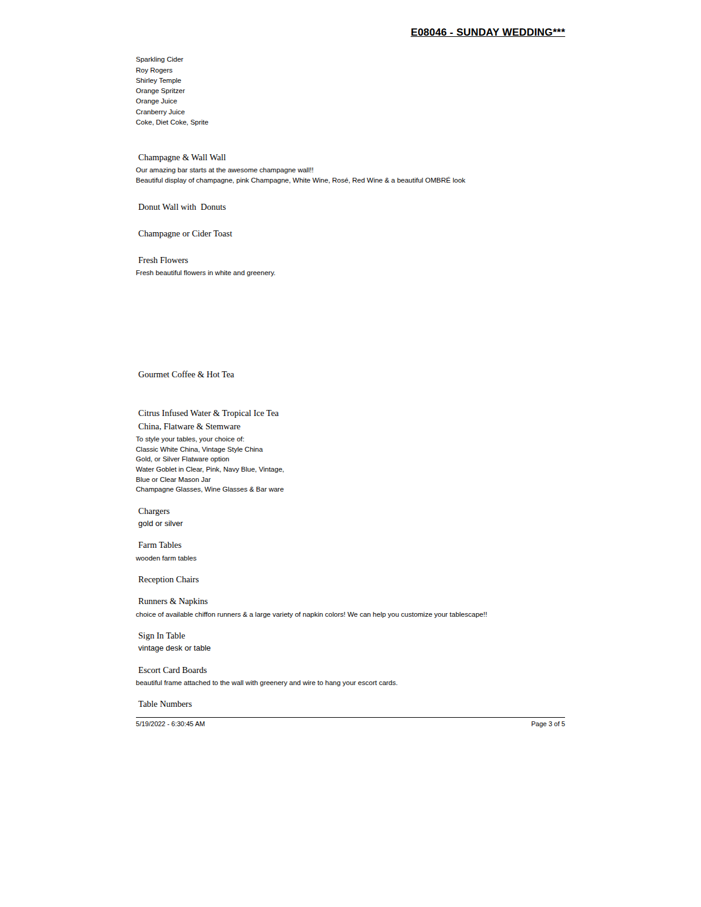E08046 - SUNDAY WEDDING***
Sparkling Cider
Roy Rogers
Shirley Temple
Orange Spritzer
Orange Juice
Cranberry Juice
Coke, Diet Coke, Sprite
Champagne & Wall Wall
Our amazing bar starts at the awesome champagne wall!!
Beautiful display of champagne, pink Champagne, White Wine, Rosé, Red Wine & a beautiful OMBRÉ look
Donut Wall with Donuts
Champagne or Cider Toast
Fresh Flowers
Fresh beautiful flowers in white and greenery.
Gourmet Coffee & Hot Tea
Citrus Infused Water & Tropical Ice Tea
China, Flatware & Stemware
To style your tables, your choice of:
Classic White China, Vintage Style China
Gold, or Silver Flatware option
Water Goblet in Clear, Pink, Navy Blue, Vintage,
Blue or Clear Mason Jar
Champagne Glasses, Wine Glasses & Bar ware
Chargers
gold or silver
Farm Tables
wooden farm tables
Reception Chairs
Runners & Napkins
choice of available chiffon runners & a large variety of napkin colors! We can help you customize your tablescape!!
Sign In Table
vintage desk or table
Escort Card Boards
beautiful frame attached to the wall with greenery and wire to hang your escort cards.
Table Numbers
5/19/2022 - 6:30:45 AM Page 3 of 5